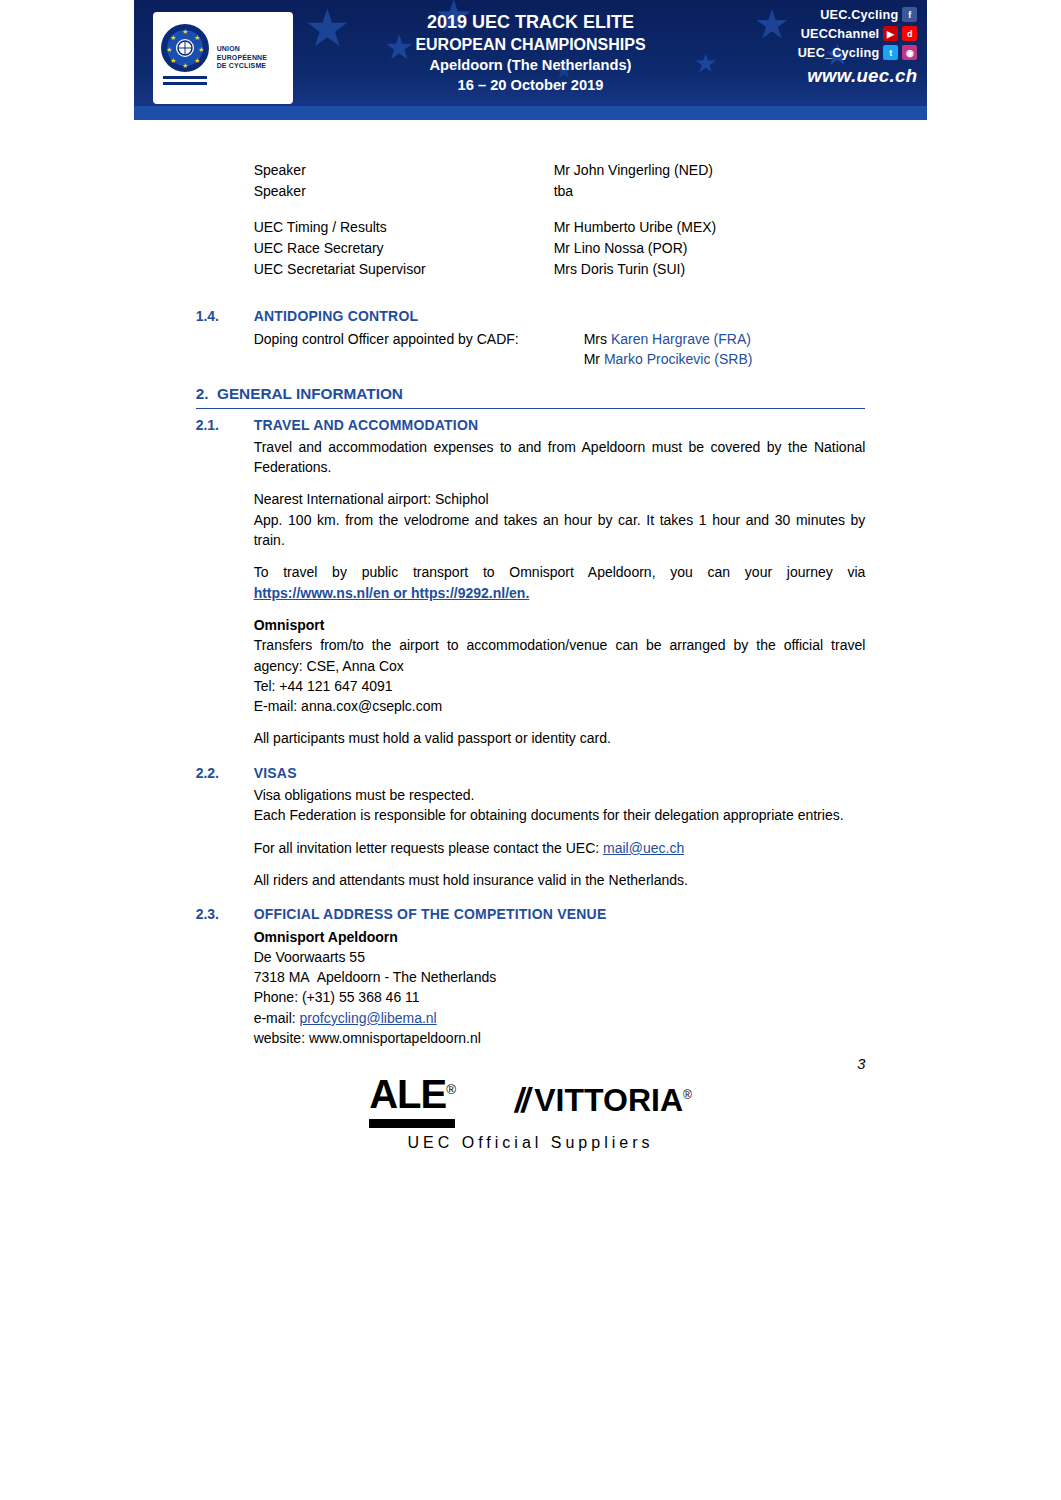★ ★ ★ ★ ★ ★ ★
★ ★ ★ ★ ★ ★ ★ ★
UNION
EUROPÉENNE
DE CYCLISME
2019 UEC TRACK ELITE
EUROPEAN CHAMPIONSHIPS
Apeldoorn (The Netherlands)
16 – 20 October 2019
UEC.Cycling f
UECChannel ▶ d
UEC_Cycling t ◉
www.uec.ch
| Speaker | Mr John Vingerling (NED) |
| Speaker | tba |
| UEC Timing / Results | Mr Humberto Uribe (MEX) |
| UEC Race Secretary | Mr Lino Nossa (POR) |
| UEC Secretariat Supervisor | Mrs Doris Turin (SUI) |
1.4.
ANTIDOPING CONTROL
Doping control Officer appointed by CADF:
Mrs Karen Hargrave (FRA)
Mr Marko Procikevic (SRB)
2. GENERAL INFORMATION
2.1.
TRAVEL AND ACCOMMODATION
Travel and accommodation expenses to and from Apeldoorn must be covered by the National Federations.
Nearest International airport: Schiphol
App. 100 km. from the velodrome and takes an hour by car. It takes 1 hour and 30 minutes by train.
To travel by public transport to Omnisport Apeldoorn, you can your journey via https://www.ns.nl/en or https://9292.nl/en.
Omnisport
Transfers from/to the airport to accommodation/venue can be arranged by the official travel agency: CSE, Anna Cox
Tel: +44 121 647 4091
E-mail: anna.cox@cseplc.com
All participants must hold a valid passport or identity card.
2.2.
VISAS
Visa obligations must be respected.
Each Federation is responsible for obtaining documents for their delegation appropriate entries.
For all invitation letter requests please contact the UEC: mail@uec.ch
All riders and attendants must hold insurance valid in the Netherlands.
2.3.
OFFICIAL ADDRESS OF THE COMPETITION VENUE
Omnisport Apeldoorn
De Voorwaarts 55
7318 MA Apeldoorn - The Netherlands
Phone: (+31) 55 368 46 11
e-mail: profcycling@libema.nl
website: www.omnisportapeldoorn.nl
3
ALE®
// VITTORIA®
UEC Official Suppliers